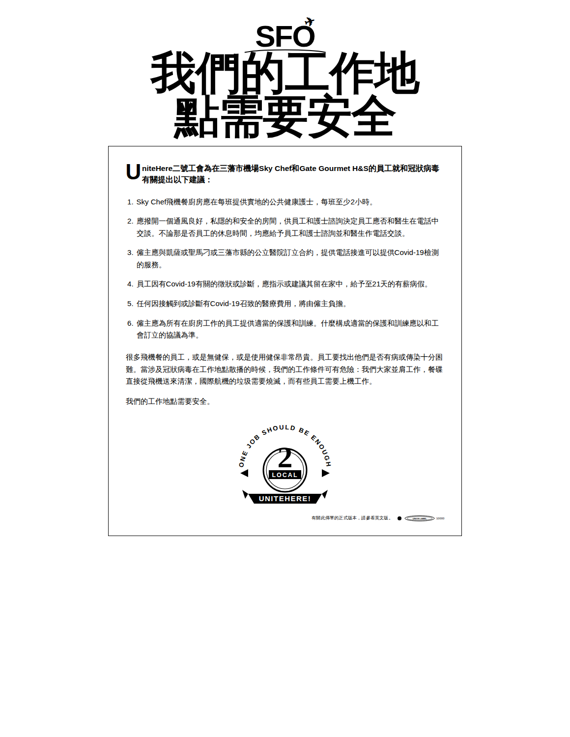SFO✈
我們的工作地點需要安全
UniteHere二號工會為在三藩市機場Sky Chef和Gate Gourmet H&S的員工就和冠狀病毒有關提出以下建議：
Sky Chef飛機餐廚房應在每班提供實地的公共健康護士，每班至少2小時。
應撥開一個通風良好，私隱的和安全的房間，供員工和護士諮詢決定員工應否和醫生在電話中交談。不論那是否員工的休息時間，均應給予員工和護士諮詢並和醫生作電話交談。
僱主應與凱薩或聖馬刁或三藩市縣的公立醫院訂立合約，提供電話接進可以提供Covid-19檢測的服務。
員工因有Covid-19有關的徵狀或診斷，應指示或建議其留在家中，給予至21天的有薪病假。
任何因接觸到或診斷有Covid-19召致的醫療費用，將由僱主負擔。
僱主應為所有在廚房工作的員工提供適當的保護和訓練。什麼構成適當的保護和訓練應以和工會訂立的協議為準。
很多飛機餐的員工，或是無健保，或是使用健保非常昂貴。員工要找出他們是否有病或傳染十分困難。當涉及冠狀病毒在工作地點散播的時候，我們的工作條件可有危險：我們大家並肩工作，餐碟直接從飛機送來清潔，國際航機的垃圾需要燒滅，而有些員工需要上機工作。
我們的工作地點需要安全。
ONE JOB SHOULD BE ENOUGH 2 LOCAL UNITEHERE!
有關此傳單的正式版本，請參看英文版。 UNION LABEL 10000